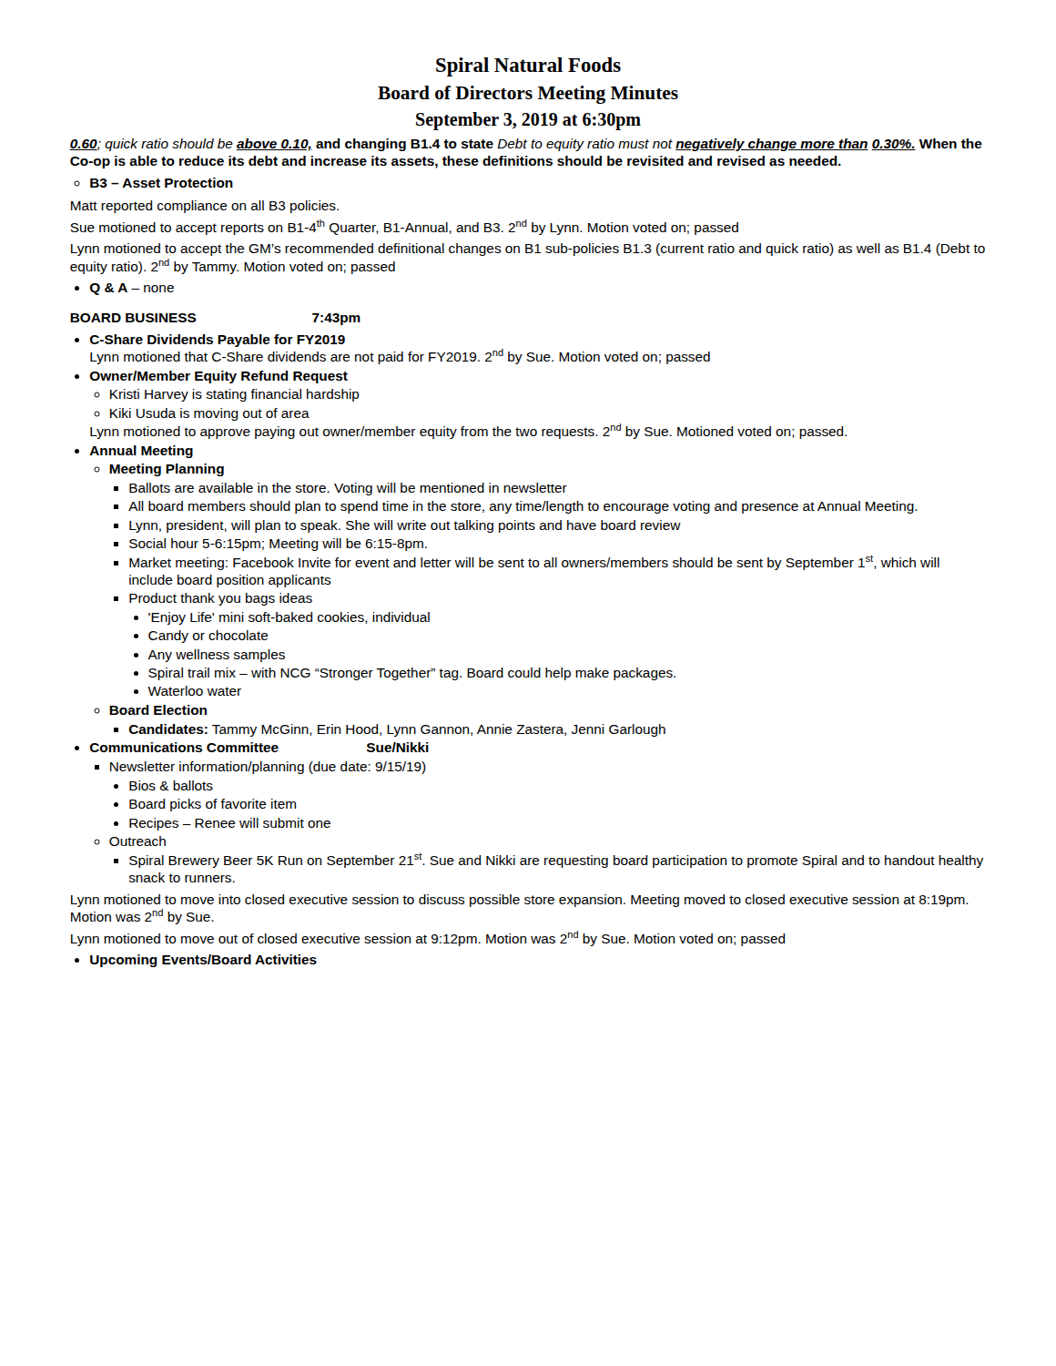Spiral Natural Foods
Board of Directors Meeting Minutes
September 3, 2019 at 6:30pm
0.60; quick ratio should be above 0.10, and changing B1.4 to state Debt to equity ratio must not negatively change more than 0.30%. When the Co-op is able to reduce its debt and increase its assets, these definitions should be revisited and revised as needed.
B3 – Asset Protection
Matt reported compliance on all B3 policies.
Sue motioned to accept reports on B1-4th Quarter, B1-Annual, and B3. 2nd by Lynn. Motion voted on; passed
Lynn motioned to accept the GM’s recommended definitional changes on B1 sub-policies B1.3 (current ratio and quick ratio) as well as B1.4 (Debt to equity ratio). 2nd by Tammy. Motion voted on; passed
Q & A – none
BOARD BUSINESS 7:43pm
C-Share Dividends Payable for FY2019
Lynn motioned that C-Share dividends are not paid for FY2019. 2nd by Sue. Motion voted on; passed
Owner/Member Equity Refund Request
Kristi Harvey is stating financial hardship
Kiki Usuda is moving out of area
Lynn motioned to approve paying out owner/member equity from the two requests. 2nd by Sue. Motioned voted on; passed.
Annual Meeting
Meeting Planning
Ballots are available in the store. Voting will be mentioned in newsletter
All board members should plan to spend time in the store, any time/length to encourage voting and presence at Annual Meeting.
Lynn, president, will plan to speak. She will write out talking points and have board review
Social hour 5-6:15pm; Meeting will be 6:15-8pm.
Market meeting: Facebook Invite for event and letter will be sent to all owners/members should be sent by September 1st, which will include board position applicants
Product thank you bags ideas
'Enjoy Life' mini soft-baked cookies, individual
Candy or chocolate
Any wellness samples
Spiral trail mix – with NCG “Stronger Together” tag. Board could help make packages.
Waterloo water
Board Election
Candidates: Tammy McGinn, Erin Hood, Lynn Gannon, Annie Zastera, Jenni Garlough
Communications Committee Sue/Nikki
Newsletter information/planning (due date: 9/15/19)
Bios & ballots
Board picks of favorite item
Recipes – Renee will submit one
Outreach
Spiral Brewery Beer 5K Run on September 21st. Sue and Nikki are requesting board participation to promote Spiral and to handout healthy snack to runners.
Lynn motioned to move into closed executive session to discuss possible store expansion. Meeting moved to closed executive session at 8:19pm. Motion was 2nd by Sue.
Lynn motioned to move out of closed executive session at 9:12pm. Motion was 2nd by Sue. Motion voted on; passed
Upcoming Events/Board Activities